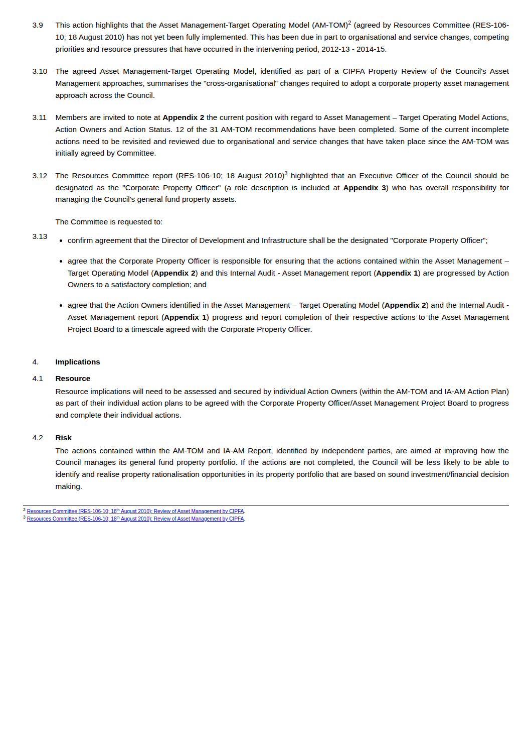3.9
This action highlights that the Asset Management-Target Operating Model (AM-TOM)2 (agreed by Resources Committee (RES-106-10; 18 August 2010) has not yet been fully implemented. This has been due in part to organisational and service changes, competing priorities and resource pressures that have occurred in the intervening period, 2012-13 - 2014-15.
3.10
The agreed Asset Management-Target Operating Model, identified as part of a CIPFA Property Review of the Council's Asset Management approaches, summarises the "cross-organisational" changes required to adopt a corporate property asset management approach across the Council.
3.11
Members are invited to note at Appendix 2 the current position with regard to Asset Management – Target Operating Model Actions, Action Owners and Action Status. 12 of the 31 AM-TOM recommendations have been completed. Some of the current incomplete actions need to be revisited and reviewed due to organisational and service changes that have taken place since the AM-TOM was initially agreed by Committee.
3.12
The Resources Committee report (RES-106-10; 18 August 2010)3 highlighted that an Executive Officer of the Council should be designated as the "Corporate Property Officer" (a role description is included at Appendix 3) who has overall responsibility for managing the Council's general fund property assets.
3.13
The Committee is requested to:
confirm agreement that the Director of Development and Infrastructure shall be the designated "Corporate Property Officer";
agree that the Corporate Property Officer is responsible for ensuring that the actions contained within the Asset Management – Target Operating Model (Appendix 2) and this Internal Audit - Asset Management report (Appendix 1) are progressed by Action Owners to a satisfactory completion; and
agree that the Action Owners identified in the Asset Management – Target Operating Model (Appendix 2) and the Internal Audit - Asset Management report (Appendix 1) progress and report completion of their respective actions to the Asset Management Project Board to a timescale agreed with the Corporate Property Officer.
4.
Implications
4.1
Resource
Resource implications will need to be assessed and secured by individual Action Owners (within the AM-TOM and IA-AM Action Plan) as part of their individual action plans to be agreed with the Corporate Property Officer/Asset Management Project Board to progress and complete their individual actions.
4.2
Risk
The actions contained within the AM-TOM and IA-AM Report, identified by independent parties, are aimed at improving how the Council manages its general fund property portfolio. If the actions are not completed, the Council will be less likely to be able to identify and realise property rationalisation opportunities in its property portfolio that are based on sound investment/financial decision making.
2 Resources Committee (RES-106-10; 18th August 2010): Review of Asset Management by CIPFA.
3 Resources Committee (RES-106-10; 18th August 2010): Review of Asset Management by CIPFA.